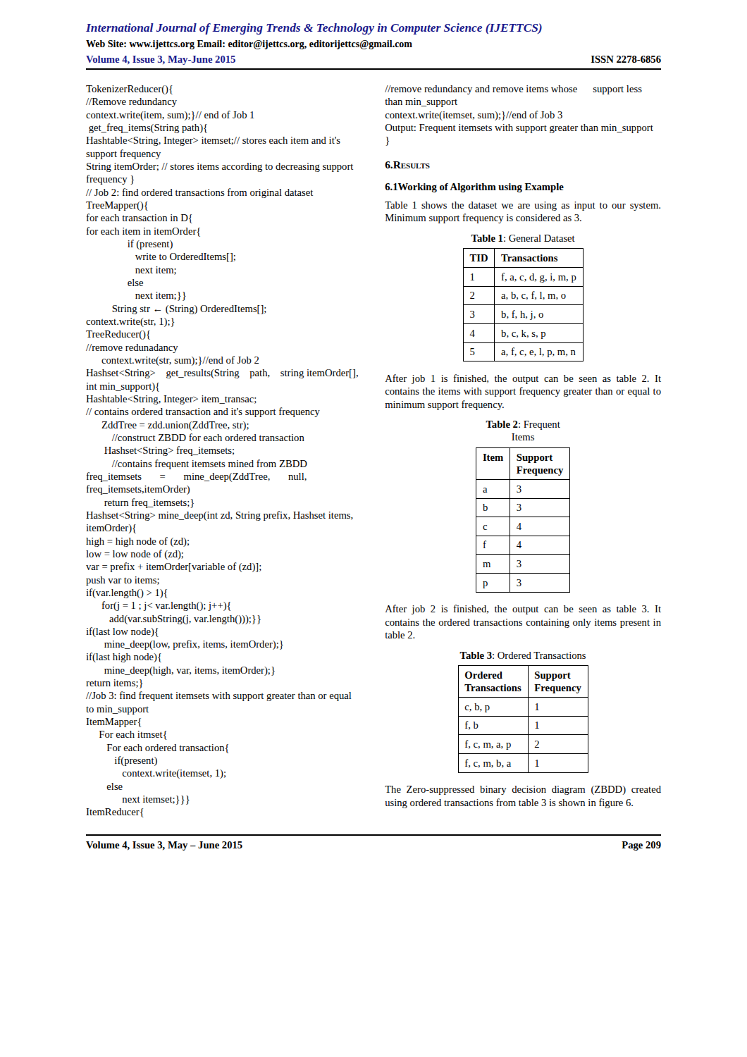International Journal of Emerging Trends & Technology in Computer Science (IJETTCS)
Web Site: www.ijettcs.org Email: editor@ijettcs.org, editorijettcs@gmail.com
Volume 4, Issue 3, May-June 2015 ISSN 2278-6856
TokenizerReducer(){
//Remove redundancy
context.write(item, sum);}// end of Job 1
 get_freq_items(String path){
Hashtable<String, Integer> itemset;// stores each item and it's support frequency
String itemOrder; // stores items according to decreasing support frequency }
// Job 2: find ordered transactions from original dataset
TreeMapper(){
for each transaction in D{
for each item in itemOrder{
                if (present)
                   write to OrderedItems[];
                   next item;
                else
                   next item;}}
          String str ← (String) OrderedItems[];
context.write(str, 1);}
TreeReducer(){
//remove redunadancy
      context.write(str, sum);}//end of Job 2
Hashset<String>    get_results(String    path,    string itemOrder[], int min_support){
Hashtable<String, Integer> item_transac;
// contains ordered transaction and it's support frequency
      ZddTree = zdd.union(ZddTree, str);
          //construct ZBDD for each ordered transaction
       Hashset<String> freq_itemsets;
          //contains frequent itemsets mined from ZBDD
freq_itemsets       =       mine_deep(ZddTree,       null, freq_itemsets,itemOrder)
       return freq_itemsets;}
Hashset<String> mine_deep(int zd, String prefix, Hashset items, itemOrder){
high = high node of (zd);
low = low node of (zd);
var = prefix + itemOrder[variable of (zd)];
push var to items;
if(var.length() > 1){
      for(j = 1 ; j< var.length(); j++){
         add(var.subString(j, var.length()));}}
if(last low node){
       mine_deep(low, prefix, items, itemOrder);}
if(last high node){
       mine_deep(high, var, items, itemOrder);}
return items;}
//Job 3: find frequent itemsets with support greater than or equal to min_support
ItemMapper{
     For each itmset{
        For each ordered transaction{
           if(present)
              context.write(itemset, 1);
        else
              next itemset;}}}
ItemReducer{
//remove redundancy and remove items whose      support less than min_support
context.write(itemset, sum);}//end of Job 3
Output: Frequent itemsets with support greater than min_support
}
6.Results
6.1Working of Algorithm using Example
Table 1 shows the dataset we are using as input to our system. Minimum support frequency is considered as 3.
Table 1 : General Dataset
| TID | Transactions |
| --- | --- |
| 1 | f, a, c, d, g, i, m, p |
| 2 | a, b, c, f, l, m, o |
| 3 | b, f, h, j, o |
| 4 | b, c, k, s, p |
| 5 | a, f, c, e, l, p, m, n |
After job 1 is finished, the output can be seen as table 2. It contains the items with support frequency greater than or equal to minimum support frequency.
Table 2 : Frequent Items
| Item | Support Frequency |
| --- | --- |
| a | 3 |
| b | 3 |
| c | 4 |
| f | 4 |
| m | 3 |
| p | 3 |
After job 2 is finished, the output can be seen as table 3. It contains the ordered transactions containing only items present in table 2.
Table 3 : Ordered Transactions
| Ordered Transactions | Support Frequency |
| --- | --- |
| c, b, p | 1 |
| f, b | 1 |
| f, c, m, a, p | 2 |
| f, c, m, b, a | 1 |
The Zero-suppressed binary decision diagram (ZBDD) created using ordered transactions from table 3 is shown in figure 6.
Volume 4, Issue 3, May – June 2015 Page 209